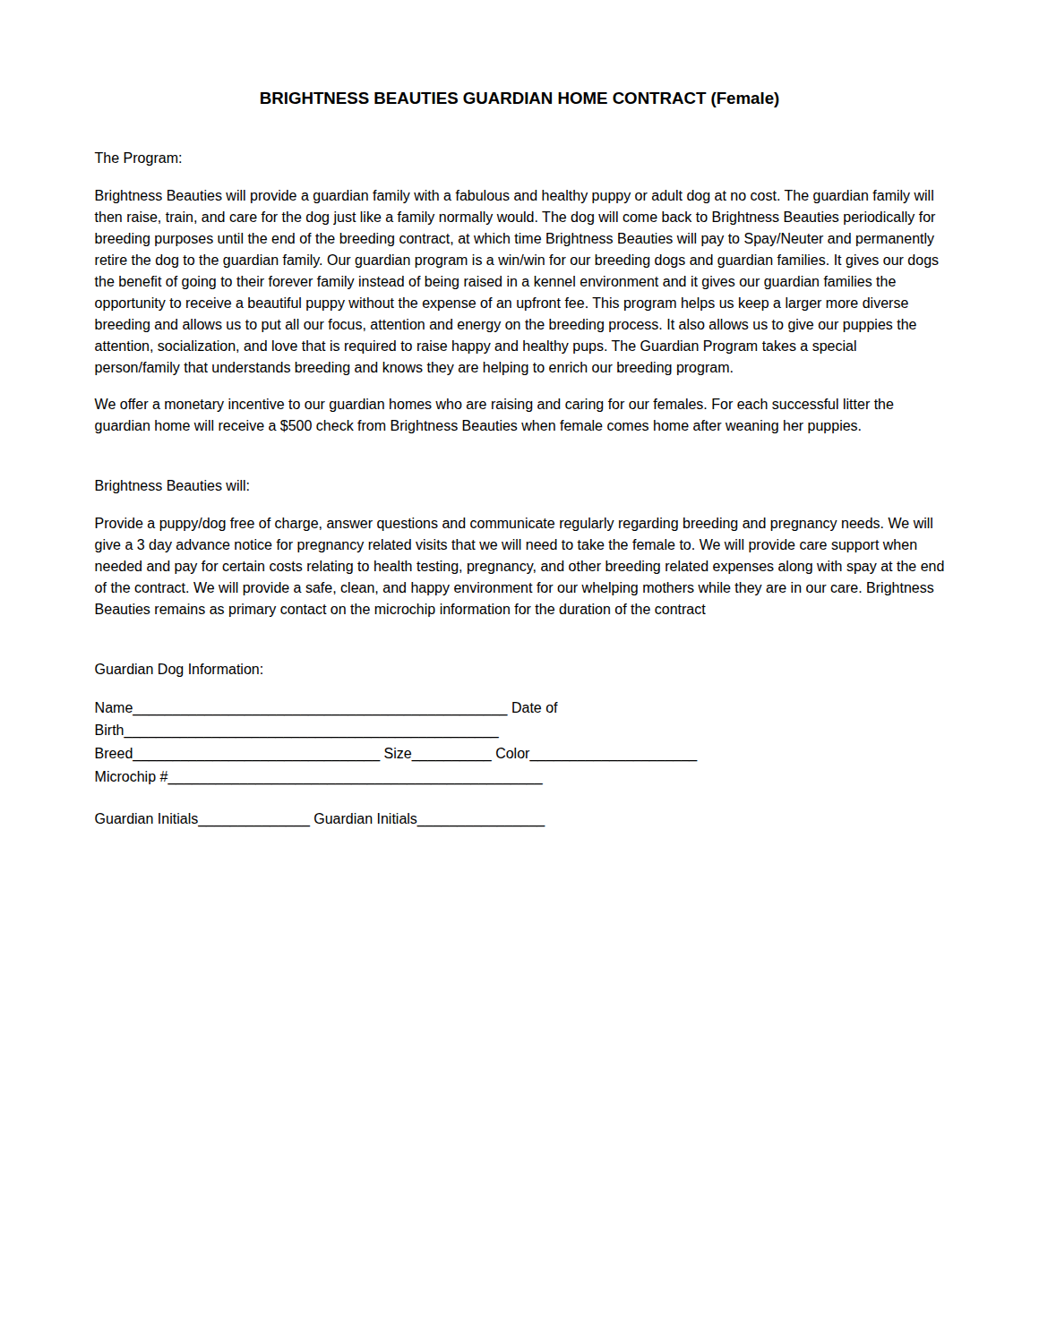BRIGHTNESS BEAUTIES GUARDIAN HOME CONTRACT (Female)
The Program:
Brightness Beauties will provide a guardian family with a fabulous and healthy puppy or adult dog at no cost. The guardian family will then raise, train, and care for the dog just like a family normally would. The dog will come back to Brightness Beauties periodically for breeding purposes until the end of the breeding contract, at which time Brightness Beauties will pay to Spay/Neuter and permanently retire the dog to the guardian family. Our guardian program is a win/win for our breeding dogs and guardian families. It gives our dogs the benefit of going to their forever family instead of being raised in a kennel environment and it gives our guardian families the opportunity to receive a beautiful puppy without the expense of an upfront fee. This program helps us keep a larger more diverse breeding and allows us to put all our focus, attention and energy on the breeding process. It also allows us to give our puppies the attention, socialization, and love that is required to raise happy and healthy pups. The Guardian Program takes a special person/family that understands breeding and knows they are helping to enrich our breeding program.
We offer a monetary incentive to our guardian homes who are raising and caring for our females. For each successful litter the guardian home will receive a $500 check from Brightness Beauties when female comes home after weaning her puppies.
Brightness Beauties will:
Provide a puppy/dog free of charge, answer questions and communicate regularly regarding breeding and pregnancy needs. We will give a 3 day advance notice for pregnancy related visits that we will need to take the female to. We will provide care support when needed and pay for certain costs relating to health testing, pregnancy, and other breeding related expenses along with spay at the end of the contract. We will provide a safe, clean, and happy environment for our whelping mothers while they are in our care. Brightness Beauties remains as primary contact on the microchip information for the duration of the contract
Guardian Dog Information:
Name_______________________________________________ Date of
Birth_______________________________________________
Breed_______________________________ Size__________ Color_____________________
Microchip #_______________________________________________
Guardian Initials______________ Guardian Initials________________